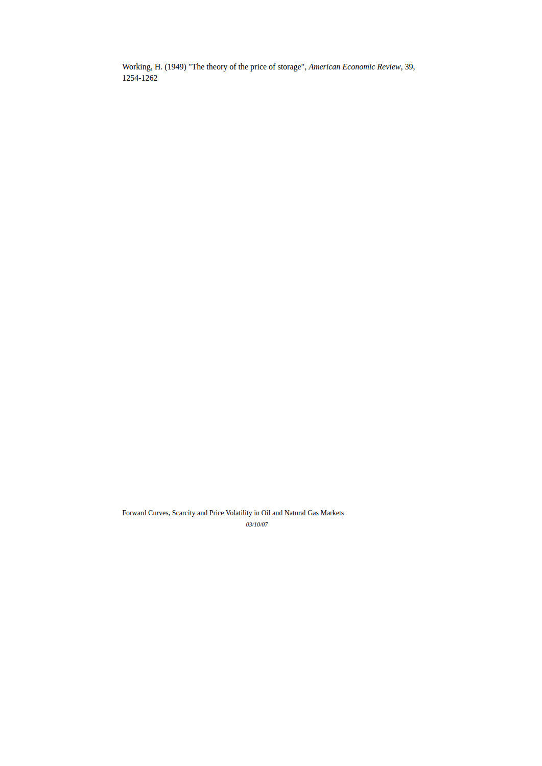Working, H. (1949) "The theory of the price of storage", American Economic Review, 39, 1254-1262
Forward Curves, Scarcity and Price Volatility in Oil and Natural Gas Markets
03/10/07